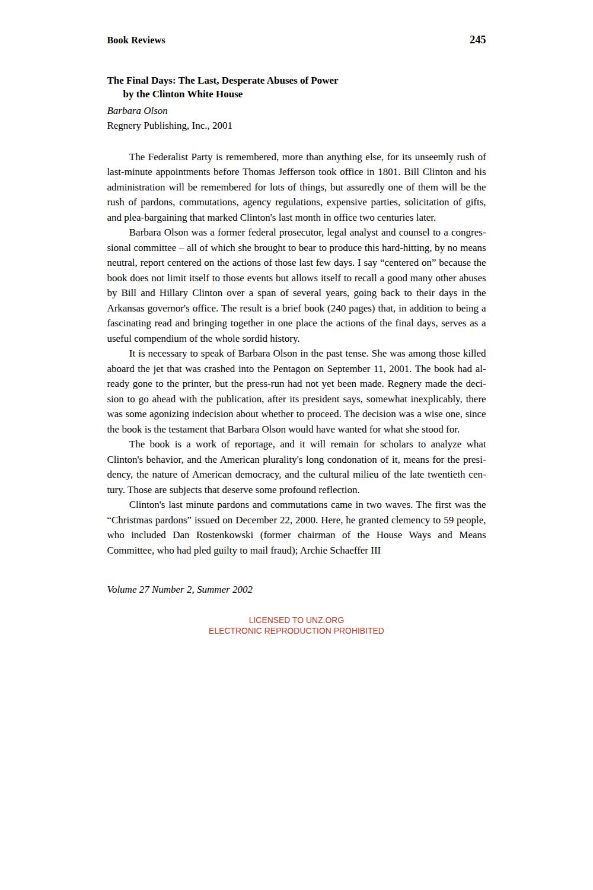Book Reviews 245
The Final Days: The Last, Desperate Abuses of Power by the Clinton White House
Barbara Olson
Regnery Publishing, Inc., 2001
The Federalist Party is remembered, more than anything else, for its unseemly rush of last-minute appointments before Thomas Jefferson took office in 1801. Bill Clinton and his administration will be remembered for lots of things, but assuredly one of them will be the rush of pardons, commutations, agency regulations, expensive parties, solicitation of gifts, and plea-bargaining that marked Clinton's last month in office two centuries later.
Barbara Olson was a former federal prosecutor, legal analyst and counsel to a congressional committee – all of which she brought to bear to produce this hard-hitting, by no means neutral, report centered on the actions of those last few days. I say “centered on” because the book does not limit itself to those events but allows itself to recall a good many other abuses by Bill and Hillary Clinton over a span of several years, going back to their days in the Arkansas governor's office. The result is a brief book (240 pages) that, in addition to being a fascinating read and bringing together in one place the actions of the final days, serves as a useful compendium of the whole sordid history.
It is necessary to speak of Barbara Olson in the past tense. She was among those killed aboard the jet that was crashed into the Pentagon on September 11, 2001. The book had already gone to the printer, but the press-run had not yet been made. Regnery made the decision to go ahead with the publication, after its president says, somewhat inexplicably, there was some agonizing indecision about whether to proceed. The decision was a wise one, since the book is the testament that Barbara Olson would have wanted for what she stood for.
The book is a work of reportage, and it will remain for scholars to analyze what Clinton's behavior, and the American plurality's long condonation of it, means for the presidency, the nature of American democracy, and the cultural milieu of the late twentieth century. Those are subjects that deserve some profound reflection.
Clinton's last minute pardons and commutations came in two waves. The first was the “Christmas pardons” issued on December 22, 2000. Here, he granted clemency to 59 people, who included Dan Rostenkowski (former chairman of the House Ways and Means Committee, who had pled guilty to mail fraud); Archie Schaeffer III
Volume 27 Number 2, Summer 2002
LICENSED TO UNZ.ORG ELECTRONIC REPRODUCTION PROHIBITED